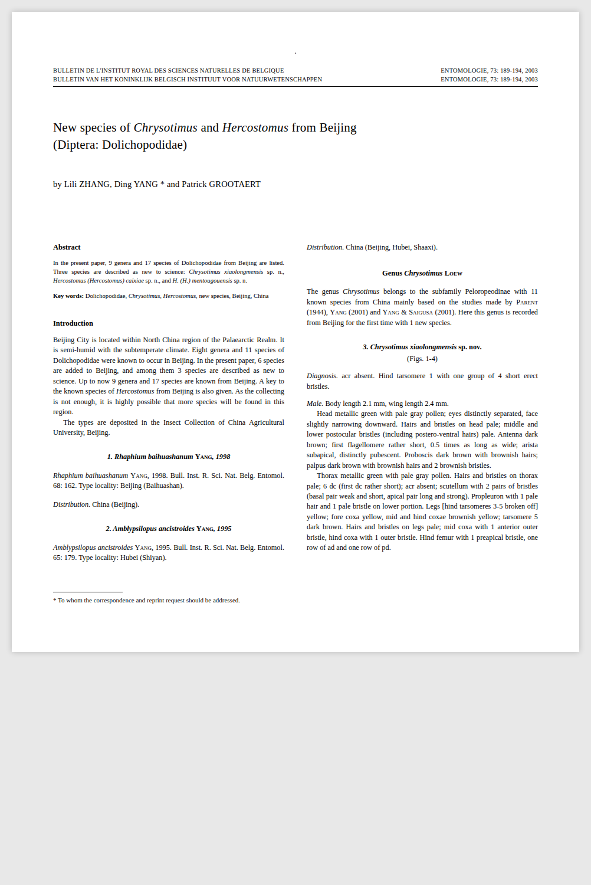.
BULLETIN DE L'INSTITUT ROYAL DES SCIENCES NATURELLES DE BELGIQUE
BULLETIN VAN HET KONINKLIJK BELGISCH INSTITUUT VOOR NATUURWETENSCHAPPEN
ENTOMOLOGIE, 73: 189-194, 2003
ENTOMOLOGIE, 73: 189-194, 2003
New species of Chrysotimus and Hercostomus from Beijing
(Diptera: Dolichopodidae)
by Lili ZHANG, Ding YANG * and Patrick GROOTAERT
Abstract
In the present paper, 9 genera and 17 species of Dolichopodidae from Beijing are listed. Three species are described as new to science: Chrysotimus xiaolongmensis sp. n., Hercostomus (Hercostomus) caixiae sp. n., and H. (H.) mentougouensis sp. n.
Key words: Dolichopodidae, Chrysotimus, Hercostomus, new species, Beijing, China
Introduction
Beijing City is located within North China region of the Palaearctic Realm. It is semi-humid with the subtemperate climate. Eight genera and 11 species of Dolichopodidae were known to occur in Beijing. In the present paper, 6 species are added to Beijing, and among them 3 species are described as new to science. Up to now 9 genera and 17 species are known from Beijing. A key to the known species of Hercostomus from Beijing is also given. As the collecting is not enough, it is highly possible that more species will be found in this region.
The types are deposited in the Insect Collection of China Agricultural University, Beijing.
1. Rhaphium baihuashanum Yang, 1998
Rhaphium baihuashanum Yang, 1998. Bull. Inst. R. Sci. Nat. Belg. Entomol. 68: 162. Type locality: Beijing (Baihuashan).
Distribution. China (Beijing).
2. Amblypsilopus ancistroides Yang, 1995
Amblypsilopus ancistroides Yang, 1995. Bull. Inst. R. Sci. Nat. Belg. Entomol. 65: 179. Type locality: Hubei (Shiyan).
Distribution. China (Beijing, Hubei, Shaaxi).
Genus Chrysotimus Loew
The genus Chrysotimus belongs to the subfamily Peloropeodinae with 11 known species from China mainly based on the studies made by Parent (1944), Yang (2001) and Yang & Saigusa (2001). Here this genus is recorded from Beijing for the first time with 1 new species.
3. Chrysotimus xiaolongmensis sp. nov.
(Figs. 1-4)
Diagnosis. acr absent. Hind tarsomere 1 with one group of 4 short erect bristles.
Male. Body length 2.1 mm, wing length 2.4 mm.
Head metallic green with pale gray pollen; eyes distinctly separated, face slightly narrowing downward. Hairs and bristles on head pale; middle and lower postocular bristles (including postero-ventral hairs) pale. Antenna dark brown; first flagellomere rather short, 0.5 times as long as wide; arista subapical, distinctly pubescent. Proboscis dark brown with brownish hairs; palpus dark brown with brownish hairs and 2 brownish bristles.
Thorax metallic green with pale gray pollen. Hairs and bristles on thorax pale; 6 dc (first dc rather short); acr absent; scutellum with 2 pairs of bristles (basal pair weak and short, apical pair long and strong). Propleuron with 1 pale hair and 1 pale bristle on lower portion. Legs [hind tarsomeres 3-5 broken off] yellow; fore coxa yellow, mid and hind coxae brownish yellow; tarsomere 5 dark brown. Hairs and bristles on legs pale; mid coxa with 1 anterior outer bristle, hind coxa with 1 outer bristle. Hind femur with 1 preapical bristle, one row of ad and one row of pd.
* To whom the correspondence and reprint request should be addressed.